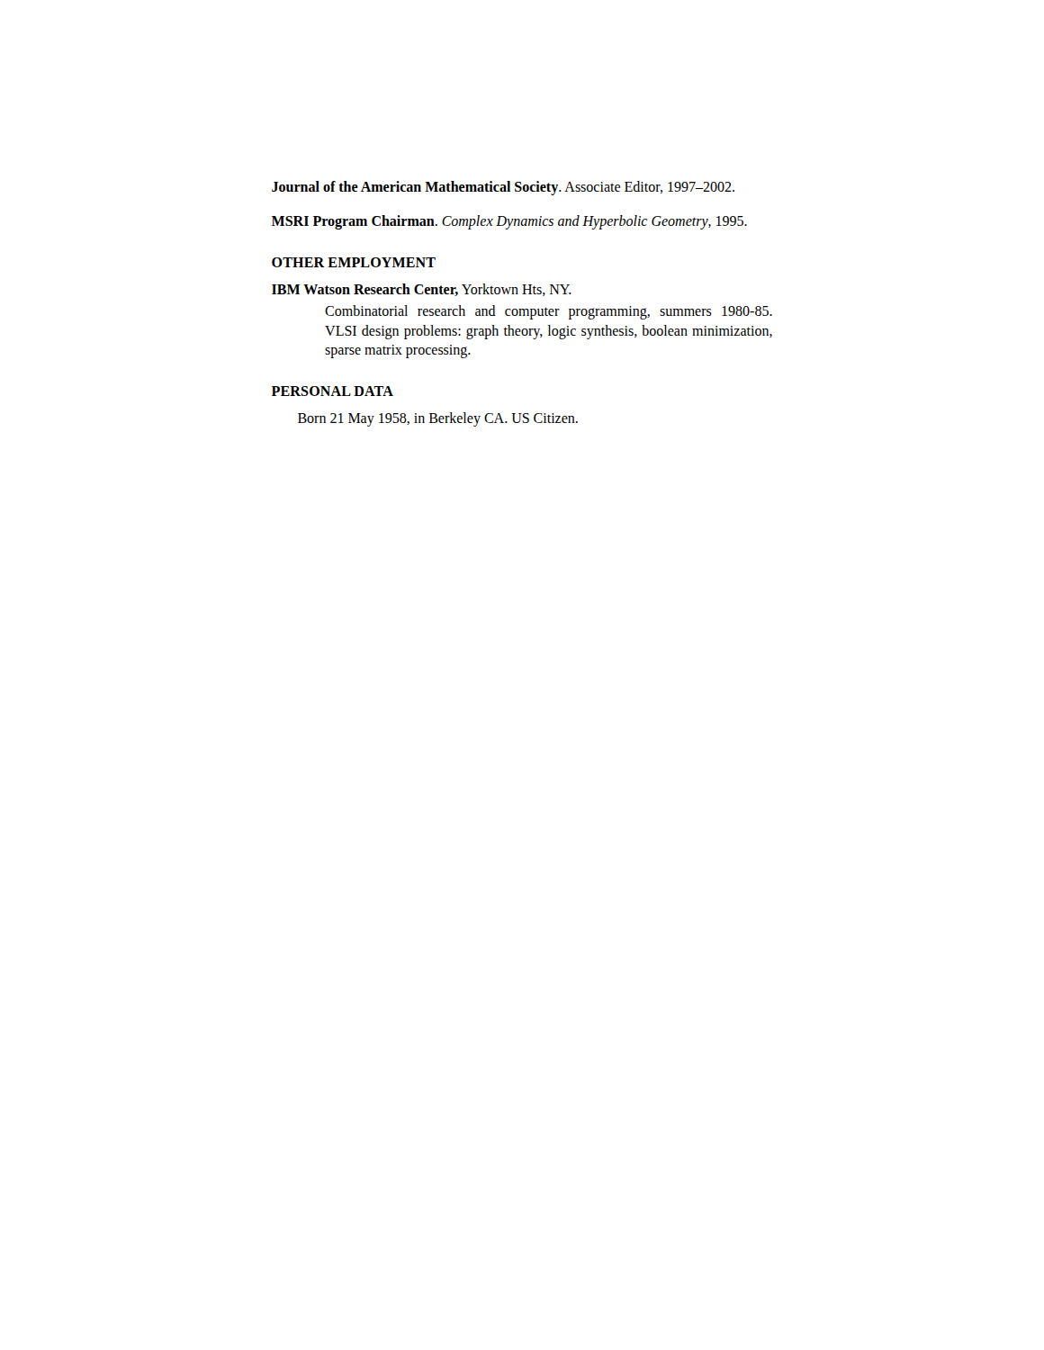Journal of the American Mathematical Society. Associate Editor, 1997–2002.
MSRI Program Chairman. Complex Dynamics and Hyperbolic Geometry, 1995.
OTHER EMPLOYMENT
IBM Watson Research Center, Yorktown Hts, NY.
Combinatorial research and computer programming, summers 1980-85. VLSI design problems: graph theory, logic synthesis, boolean minimization, sparse matrix processing.
PERSONAL DATA
Born 21 May 1958, in Berkeley CA. US Citizen.